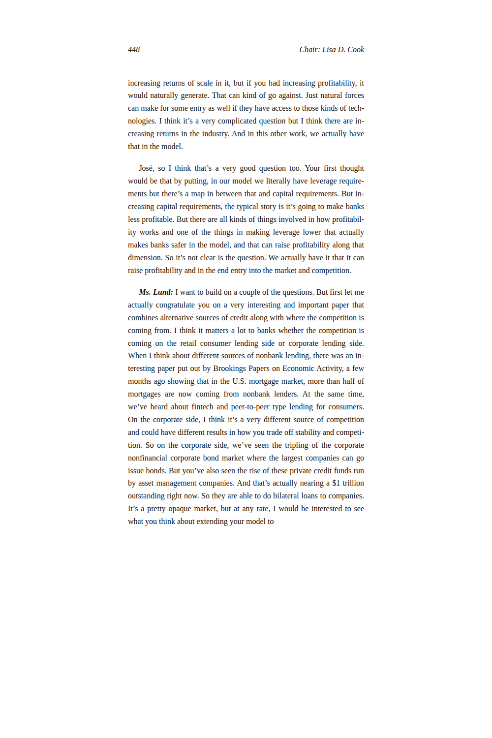448 Chair: Lisa D. Cook
increasing returns of scale in it, but if you had increasing profitability, it would naturally generate. That can kind of go against. Just natural forces can make for some entry as well if they have access to those kinds of technologies. I think it’s a very complicated question but I think there are increasing returns in the industry. And in this other work, we actually have that in the model.
José, so I think that’s a very good question too. Your first thought would be that by putting, in our model we literally have leverage requirements but there’s a map in between that and capital requirements. But increasing capital requirements, the typical story is it’s going to make banks less profitable. But there are all kinds of things involved in how profitability works and one of the things in making leverage lower that actually makes banks safer in the model, and that can raise profitability along that dimension. So it’s not clear is the question. We actually have it that it can raise profitability and in the end entry into the market and competition.
Ms. Lund: I want to build on a couple of the questions. But first let me actually congratulate you on a very interesting and important paper that combines alternative sources of credit along with where the competition is coming from. I think it matters a lot to banks whether the competition is coming on the retail consumer lending side or corporate lending side. When I think about different sources of nonbank lending, there was an interesting paper put out by Brookings Papers on Economic Activity, a few months ago showing that in the U.S. mortgage market, more than half of mortgages are now coming from nonbank lenders. At the same time, we’ve heard about fintech and peer-to-peer type lending for consumers. On the corporate side, I think it’s a very different source of competition and could have different results in how you trade off stability and competition. So on the corporate side, we’ve seen the tripling of the corporate nonfinancial corporate bond market where the largest companies can go issue bonds. But you’ve also seen the rise of these private credit funds run by asset management companies. And that’s actually nearing a $1 trillion outstanding right now. So they are able to do bilateral loans to companies. It’s a pretty opaque market, but at any rate, I would be interested to see what you think about extending your model to